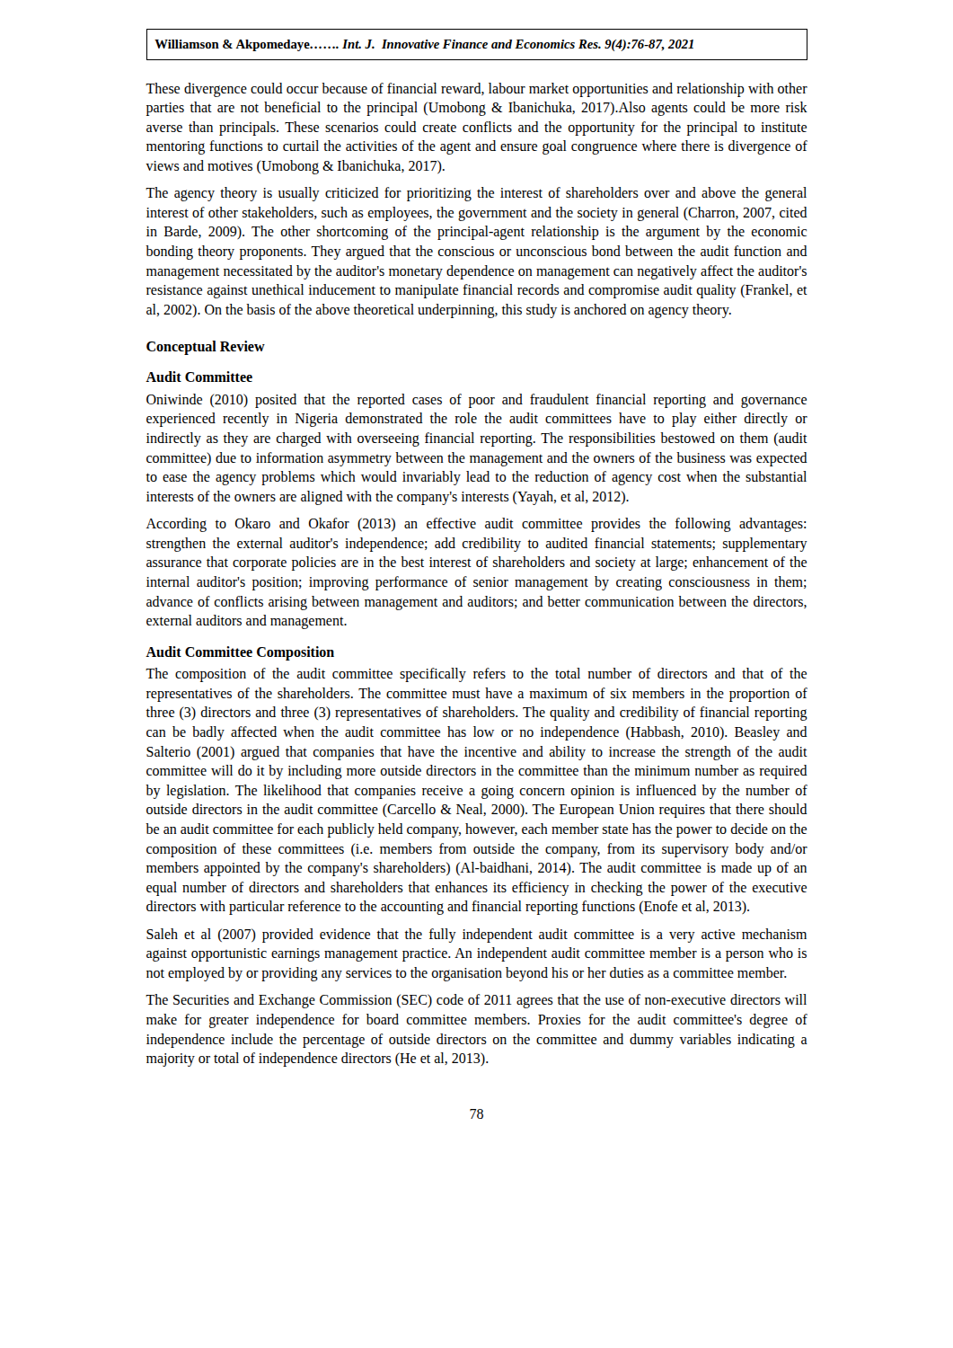Williamson & Akpomedaye……. Int. J. Innovative Finance and Economics Res. 9(4):76-87, 2021
These divergence could occur because of financial reward, labour market opportunities and relationship with other parties that are not beneficial to the principal (Umobong & Ibanichuka, 2017).Also agents could be more risk averse than principals. These scenarios could create conflicts and the opportunity for the principal to institute mentoring functions to curtail the activities of the agent and ensure goal congruence where there is divergence of views and motives (Umobong & Ibanichuka, 2017).
The agency theory is usually criticized for prioritizing the interest of shareholders over and above the general interest of other stakeholders, such as employees, the government and the society in general (Charron, 2007, cited in Barde, 2009). The other shortcoming of the principal-agent relationship is the argument by the economic bonding theory proponents. They argued that the conscious or unconscious bond between the audit function and management necessitated by the auditor's monetary dependence on management can negatively affect the auditor's resistance against unethical inducement to manipulate financial records and compromise audit quality (Frankel, et al, 2002). On the basis of the above theoretical underpinning, this study is anchored on agency theory.
Conceptual Review
Audit Committee
Oniwinde (2010) posited that the reported cases of poor and fraudulent financial reporting and governance experienced recently in Nigeria demonstrated the role the audit committees have to play either directly or indirectly as they are charged with overseeing financial reporting. The responsibilities bestowed on them (audit committee) due to information asymmetry between the management and the owners of the business was expected to ease the agency problems which would invariably lead to the reduction of agency cost when the substantial interests of the owners are aligned with the company's interests (Yayah, et al, 2012).
According to Okaro and Okafor (2013) an effective audit committee provides the following advantages: strengthen the external auditor's independence; add credibility to audited financial statements; supplementary assurance that corporate policies are in the best interest of shareholders and society at large; enhancement of the internal auditor's position; improving performance of senior management by creating consciousness in them; advance of conflicts arising between management and auditors; and better communication between the directors, external auditors and management.
Audit Committee Composition
The composition of the audit committee specifically refers to the total number of directors and that of the representatives of the shareholders. The committee must have a maximum of six members in the proportion of three (3) directors and three (3) representatives of shareholders. The quality and credibility of financial reporting can be badly affected when the audit committee has low or no independence (Habbash, 2010). Beasley and Salterio (2001) argued that companies that have the incentive and ability to increase the strength of the audit committee will do it by including more outside directors in the committee than the minimum number as required by legislation. The likelihood that companies receive a going concern opinion is influenced by the number of outside directors in the audit committee (Carcello & Neal, 2000). The European Union requires that there should be an audit committee for each publicly held company, however, each member state has the power to decide on the composition of these committees (i.e. members from outside the company, from its supervisory body and/or members appointed by the company's shareholders) (Al-baidhani, 2014). The audit committee is made up of an equal number of directors and shareholders that enhances its efficiency in checking the power of the executive directors with particular reference to the accounting and financial reporting functions (Enofe et al, 2013).
Saleh et al (2007) provided evidence that the fully independent audit committee is a very active mechanism against opportunistic earnings management practice. An independent audit committee member is a person who is not employed by or providing any services to the organisation beyond his or her duties as a committee member.
The Securities and Exchange Commission (SEC) code of 2011 agrees that the use of non-executive directors will make for greater independence for board committee members. Proxies for the audit committee's degree of independence include the percentage of outside directors on the committee and dummy variables indicating a majority or total of independence directors (He et al, 2013).
78